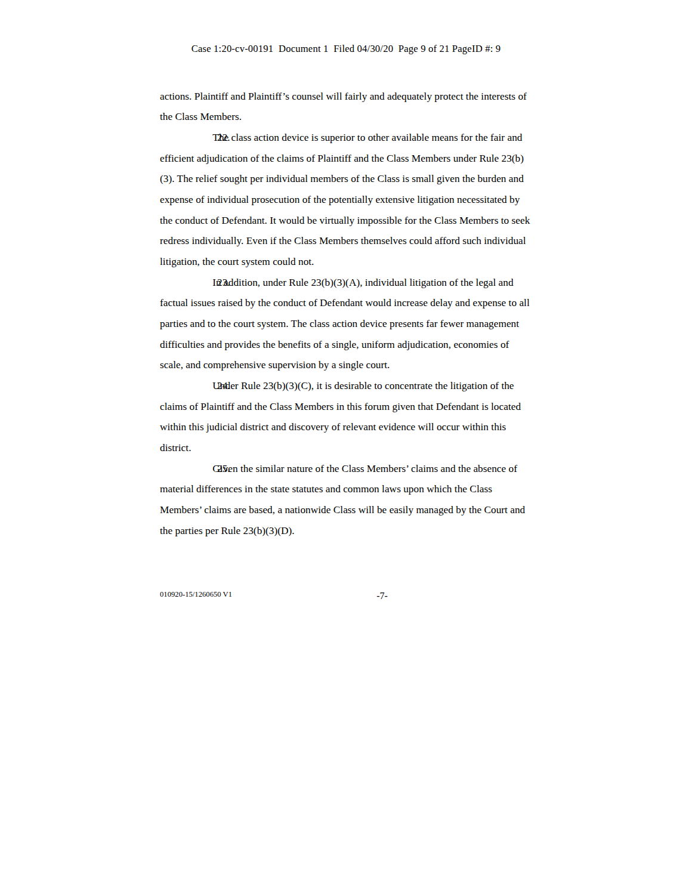Case 1:20-cv-00191 Document 1 Filed 04/30/20 Page 9 of 21 PageID #: 9
actions. Plaintiff and Plaintiff’s counsel will fairly and adequately protect the interests of the Class Members.
22. The class action device is superior to other available means for the fair and efficient adjudication of the claims of Plaintiff and the Class Members under Rule 23(b)(3). The relief sought per individual members of the Class is small given the burden and expense of individual prosecution of the potentially extensive litigation necessitated by the conduct of Defendant. It would be virtually impossible for the Class Members to seek redress individually. Even if the Class Members themselves could afford such individual litigation, the court system could not.
23. In addition, under Rule 23(b)(3)(A), individual litigation of the legal and factual issues raised by the conduct of Defendant would increase delay and expense to all parties and to the court system. The class action device presents far fewer management difficulties and provides the benefits of a single, uniform adjudication, economies of scale, and comprehensive supervision by a single court.
24. Under Rule 23(b)(3)(C), it is desirable to concentrate the litigation of the claims of Plaintiff and the Class Members in this forum given that Defendant is located within this judicial district and discovery of relevant evidence will occur within this district.
25. Given the similar nature of the Class Members’ claims and the absence of material differences in the state statutes and common laws upon which the Class Members’ claims are based, a nationwide Class will be easily managed by the Court and the parties per Rule 23(b)(3)(D).
010920-15/1260650 V1
-7-